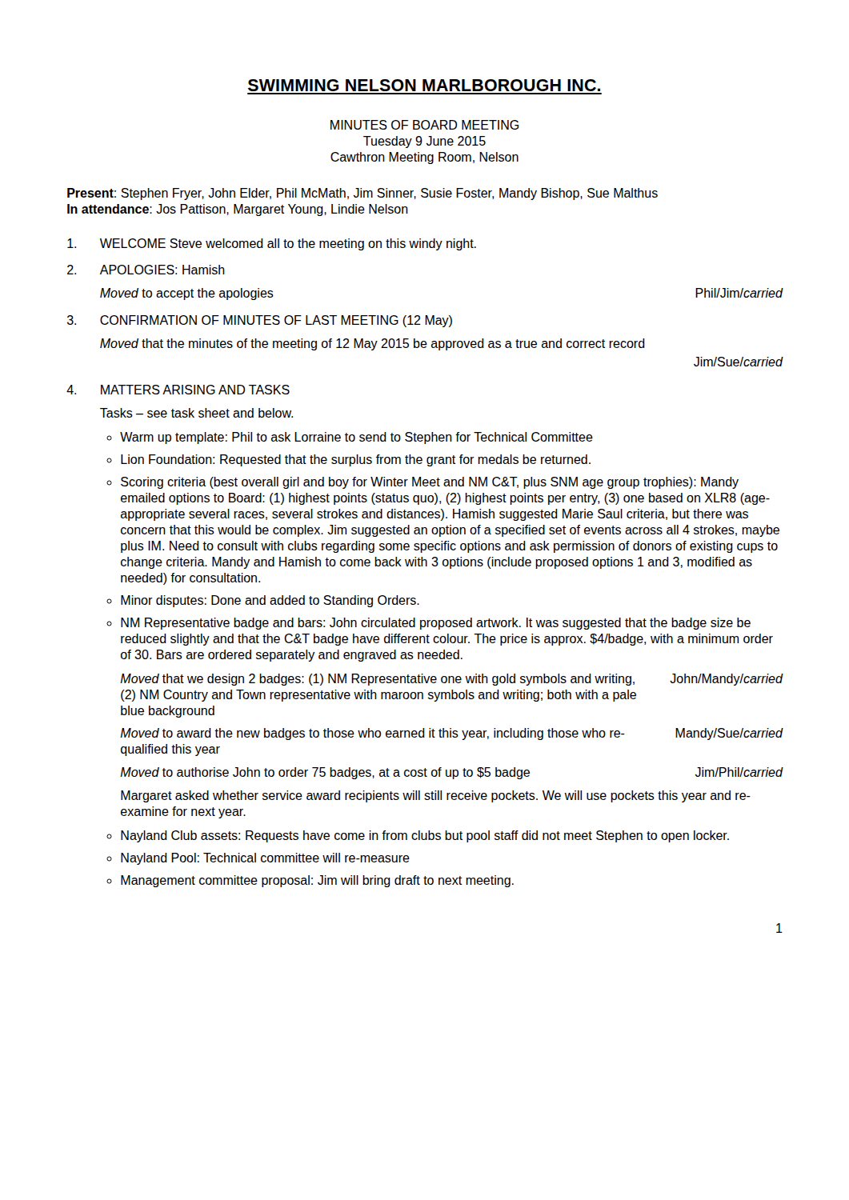SWIMMING NELSON MARLBOROUGH INC.
MINUTES OF BOARD MEETING
Tuesday 9 June 2015
Cawthron Meeting Room, Nelson
Present: Stephen Fryer, John Elder, Phil McMath, Jim Sinner, Susie Foster, Mandy Bishop, Sue Malthus
In attendance: Jos Pattison, Margaret Young, Lindie Nelson
WELCOME Steve welcomed all to the meeting on this windy night.
APOLOGIES: Hamish
Moved to accept the apologies Phil/Jim/carried
CONFIRMATION OF MINUTES OF LAST MEETING (12 May)
Moved that the minutes of the meeting of 12 May 2015 be approved as a true and correct record
Jim/Sue/carried
MATTERS ARISING AND TASKS
Tasks – see task sheet and below.
Warm up template: Phil to ask Lorraine to send to Stephen for Technical Committee
Lion Foundation: Requested that the surplus from the grant for medals be returned.
Scoring criteria (best overall girl and boy for Winter Meet and NM C&T, plus SNM age group trophies): Mandy emailed options to Board: (1) highest points (status quo), (2) highest points per entry, (3) one based on XLR8 (age-appropriate several races, several strokes and distances). Hamish suggested Marie Saul criteria, but there was concern that this would be complex. Jim suggested an option of a specified set of events across all 4 strokes, maybe plus IM. Need to consult with clubs regarding some specific options and ask permission of donors of existing cups to change criteria. Mandy and Hamish to come back with 3 options (include proposed options 1 and 3, modified as needed) for consultation.
Minor disputes: Done and added to Standing Orders.
NM Representative badge and bars: John circulated proposed artwork. It was suggested that the badge size be reduced slightly and that the C&T badge have different colour. The price is approx. $4/badge, with a minimum order of 30. Bars are ordered separately and engraved as needed.
Moved that we design 2 badges: (1) NM Representative one with gold symbols and writing, (2) NM Country and Town representative with maroon symbols and writing; both with a pale blue background John/Mandy/carried
Moved to award the new badges to those who earned it this year, including those who re-qualified this year Mandy/Sue/carried
Moved to authorise John to order 75 badges, at a cost of up to $5 badge Jim/Phil/carried
Margaret asked whether service award recipients will still receive pockets. We will use pockets this year and re-examine for next year.
Nayland Club assets: Requests have come in from clubs but pool staff did not meet Stephen to open locker.
Nayland Pool: Technical committee will re-measure
Management committee proposal: Jim will bring draft to next meeting.
1